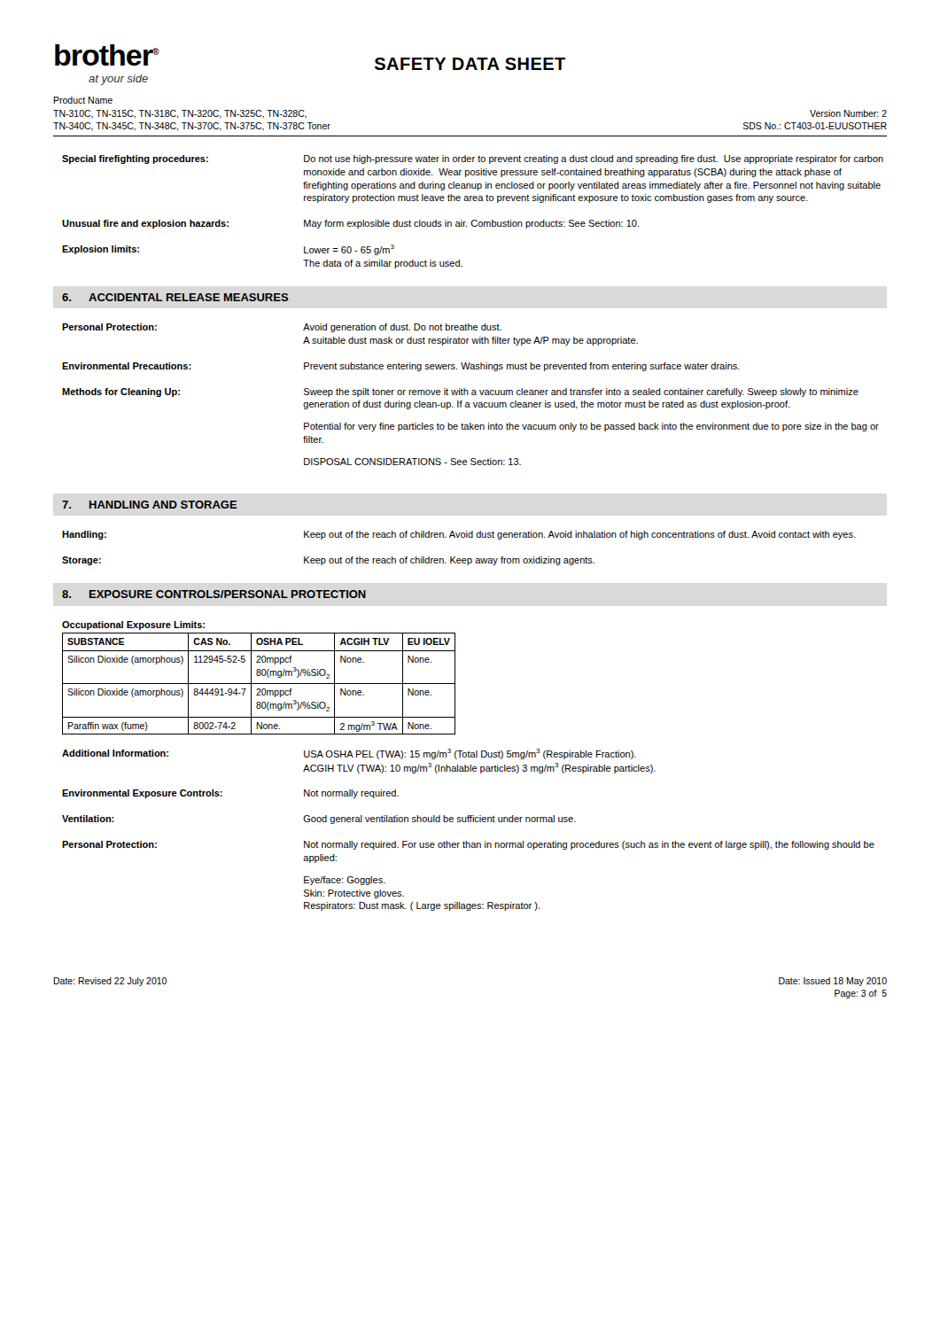brother®
at your side
SAFETY DATA SHEET
| Product Name | |
| TN-310C, TN-315C, TN-318C, TN-320C, TN-325C, TN-328C, | Version Number: 2 |
| TN-340C, TN-345C, TN-348C, TN-370C, TN-375C, TN-378C Toner | SDS No.: CT403-01-EUUSOTHER |
Special firefighting procedures:
Do not use high-pressure water in order to prevent creating a dust cloud and spreading fire dust. Use appropriate respirator for carbon monoxide and carbon dioxide. Wear positive pressure self-contained breathing apparatus (SCBA) during the attack phase of firefighting operations and during cleanup in enclosed or poorly ventilated areas immediately after a fire. Personnel not having suitable respiratory protection must leave the area to prevent significant exposure to toxic combustion gases from any source.
Unusual fire and explosion hazards:
May form explosible dust clouds in air. Combustion products: See Section: 10.
Explosion limits:
Lower = 60 - 65 g/m3
The data of a similar product is used.
6. ACCIDENTAL RELEASE MEASURES
Personal Protection:
Avoid generation of dust. Do not breathe dust.
A suitable dust mask or dust respirator with filter type A/P may be appropriate.
Environmental Precautions:
Prevent substance entering sewers. Washings must be prevented from entering surface water drains.
Methods for Cleaning Up:
Sweep the spilt toner or remove it with a vacuum cleaner and transfer into a sealed container carefully. Sweep slowly to minimize generation of dust during clean-up. If a vacuum cleaner is used, the motor must be rated as dust explosion-proof.
Potential for very fine particles to be taken into the vacuum only to be passed back into the environment due to pore size in the bag or filter.
DISPOSAL CONSIDERATIONS - See Section: 13.
7. HANDLING AND STORAGE
Handling:
Keep out of the reach of children. Avoid dust generation. Avoid inhalation of high concentrations of dust. Avoid contact with eyes.
Storage:
Keep out of the reach of children. Keep away from oxidizing agents.
8. EXPOSURE CONTROLS/PERSONAL PROTECTION
Occupational Exposure Limits:
| SUBSTANCE | CAS No. | OSHA PEL | ACGIH TLV | EU IOELV |
| --- | --- | --- | --- | --- |
| Silicon Dioxide (amorphous) | 112945-52-5 | 20mppcf 80(mg/m 3 )/%SiO 2 | None. | None. |
| Silicon Dioxide (amorphous) | 844491-94-7 | 20mppcf 80(mg/m 3 )/%SiO 2 | None. | None. |
| Paraffin wax (fume) | 8002-74-2 | None. | 2 mg/m 3 TWA | None. |
Additional Information:
USA OSHA PEL (TWA): 15 mg/m3 (Total Dust) 5mg/m3 (Respirable Fraction).
ACGIH TLV (TWA): 10 mg/m3 (Inhalable particles) 3 mg/m3 (Respirable particles).
Environmental Exposure Controls:
Not normally required.
Ventilation:
Good general ventilation should be sufficient under normal use.
Personal Protection:
Not normally required. For use other than in normal operating procedures (such as in the event of large spill), the following should be applied:
Eye/face: Goggles.
Skin: Protective gloves.
Respirators: Dust mask. ( Large spillages: Respirator ).
Date: Revised 22 July 2010
Date: Issued 18 May 2010
Page: 3 of 5